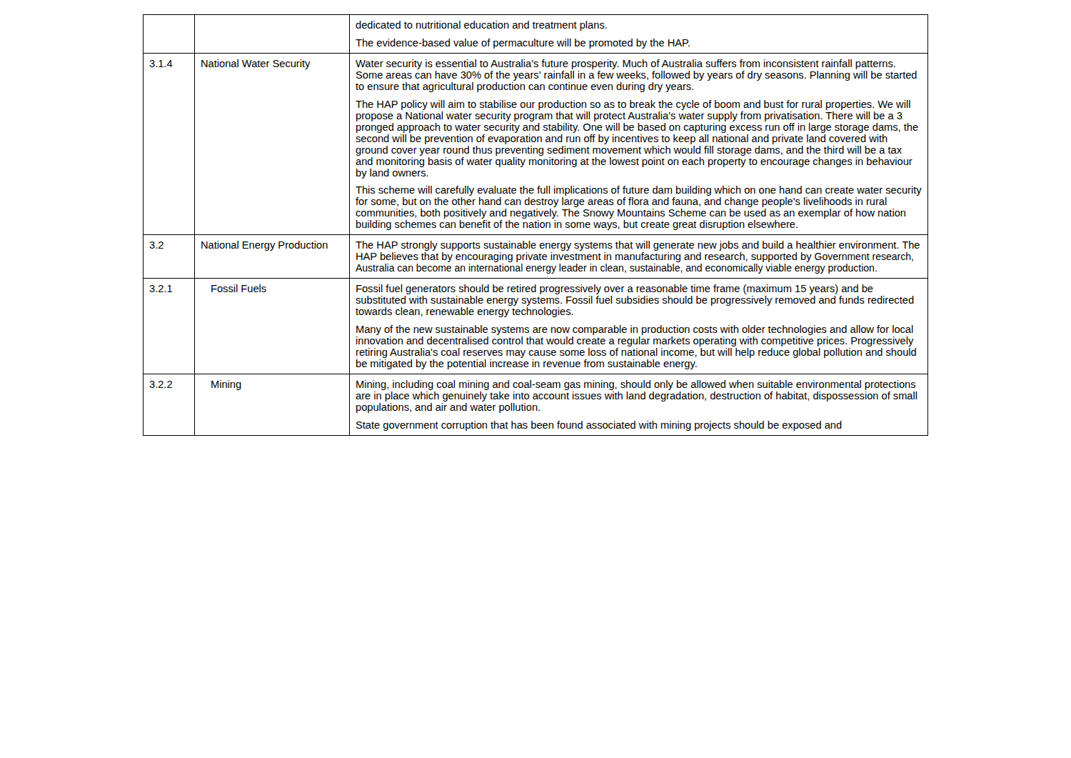| | | dedicated to nutritional education and treatment plans. The evidence-based value of permaculture will be promoted by the HAP. |
| 3.1.4 | National Water Security | Water security is essential to Australia's future prosperity. Much of Australia suffers from inconsistent rainfall patterns. Some areas can have 30% of the years' rainfall in a few weeks, followed by years of dry seasons. Planning will be started to ensure that agricultural production can continue even during dry years. The HAP policy will aim to stabilise our production so as to break the cycle of boom and bust for rural properties. We will propose a National water security program that will protect Australia's water supply from privatisation. There will be a 3 pronged approach to water security and stability. One will be based on capturing excess run off in large storage dams, the second will be prevention of evaporation and run off by incentives to keep all national and private land covered with ground cover year round thus preventing sediment movement which would fill storage dams, and the third will be a tax and monitoring basis of water quality monitoring at the lowest point on each property to encourage changes in behaviour by land owners. This scheme will carefully evaluate the full implications of future dam building which on one hand can create water security for some, but on the other hand can destroy large areas of flora and fauna, and change people's livelihoods in rural communities, both positively and negatively. The Snowy Mountains Scheme can be used as an exemplar of how nation building schemes can benefit of the nation in some ways, but create great disruption elsewhere. |
| 3.2 | National Energy Production | The HAP strongly supports sustainable energy systems that will generate new jobs and build a healthier environment. The HAP believes that by encouraging private investment in manufacturing and research, supported by Government research, Australia can become an international energy leader in clean, sustainable, and economically viable energy production. |
| 3.2.1 | Fossil Fuels | Fossil fuel generators should be retired progressively over a reasonable time frame (maximum 15 years) and be substituted with sustainable energy systems. Fossil fuel subsidies should be progressively removed and funds redirected towards clean, renewable energy technologies. Many of the new sustainable systems are now comparable in production costs with older technologies and allow for local innovation and decentralised control that would create a regular markets operating with competitive prices. Progressively retiring Australia's coal reserves may cause some loss of national income, but will help reduce global pollution and should be mitigated by the potential increase in revenue from sustainable energy. |
| 3.2.2 | Mining | Mining, including coal mining and coal-seam gas mining, should only be allowed when suitable environmental protections are in place which genuinely take into account issues with land degradation, destruction of habitat, dispossession of small populations, and air and water pollution. State government corruption that has been found associated with mining projects should be exposed and |